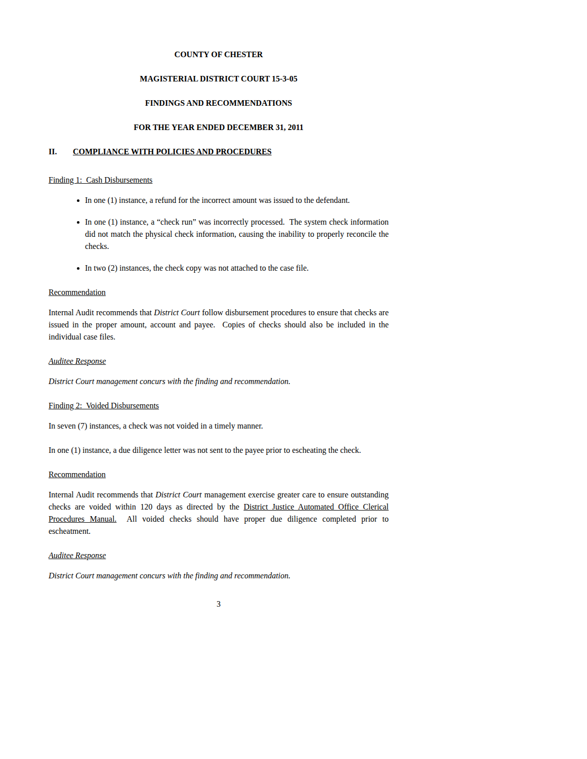COUNTY OF CHESTER
MAGISTERIAL DISTRICT COURT 15-3-05
FINDINGS AND RECOMMENDATIONS
FOR THE YEAR ENDED DECEMBER 31, 2011
II.
Compliance with Policies and Procedures
Finding 1: Cash Disbursements
In one (1) instance, a refund for the incorrect amount was issued to the defendant.
In one (1) instance, a “check run” was incorrectly processed. The system check information did not match the physical check information, causing the inability to properly reconcile the checks.
In two (2) instances, the check copy was not attached to the case file.
Recommendation
Internal Audit recommends that District Court follow disbursement procedures to ensure that checks are issued in the proper amount, account and payee. Copies of checks should also be included in the individual case files.
Auditee Response
District Court management concurs with the finding and recommendation.
Finding 2: Voided Disbursements
In seven (7) instances, a check was not voided in a timely manner.
In one (1) instance, a due diligence letter was not sent to the payee prior to escheating the check.
Recommendation
Internal Audit recommends that District Court management exercise greater care to ensure outstanding checks are voided within 120 days as directed by the District Justice Automated Office Clerical Procedures Manual. All voided checks should have proper due diligence completed prior to escheatment.
Auditee Response
District Court management concurs with the finding and recommendation.
3